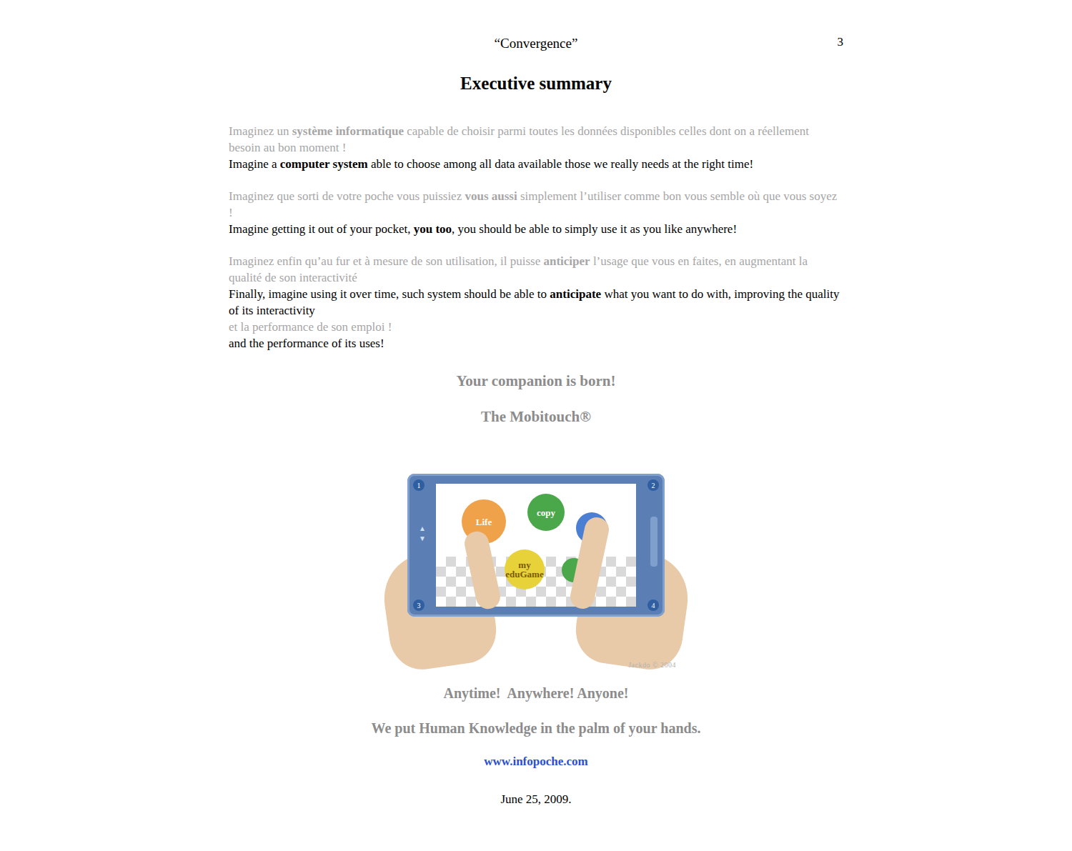“Convergence” 3
Executive summary
Imaginez un système informatique capable de choisir parmi toutes les données disponibles celles dont on a réellement besoin au bon moment !
Imagine a computer system able to choose among all data available those we really needs at the right time!
Imaginez que sorti de votre poche vous puissiez vous aussi simplement l’utiliser comme bon vous semble où que vous soyez !
Imagine getting it out of your pocket, you too, you should be able to simply use it as you like anywhere!
Imaginez enfin qu’au fur et à mesure de son utilisation, il puisse anticiper l’usage que vous en faites, en augmentant la qualité de son interactivité
Finally, imagine using it over time, such system should be able to anticipate what you want to do with, improving the quality of its interactivity
et la performance de son emploi !
and the performance of its uses!
Your companion is born!
The Mobitouch®
1
2
3
4
▲
▼
Life
copy
my
eduGame
Jackdo © 2004
Anytime! Anywhere! Anyone!
We put Human Knowledge in the palm of your hands.
www.infopoche.com
June 25, 2009.